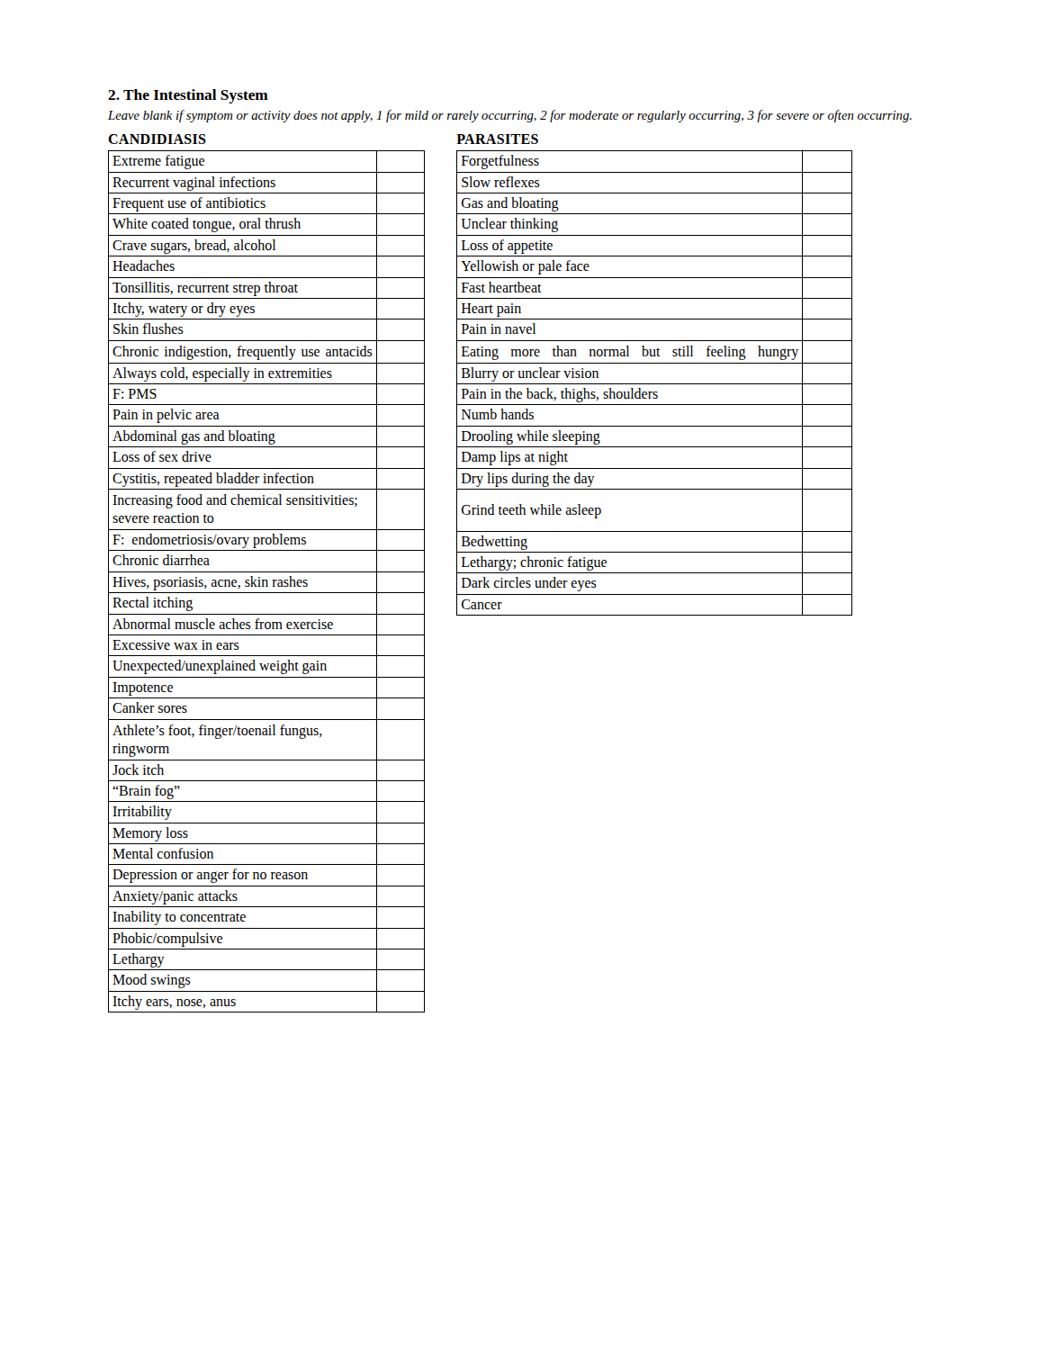2. The Intestinal System
Leave blank if symptom or activity does not apply, 1 for mild or rarely occurring, 2 for moderate or regularly occurring, 3 for severe or often occurring.
CANDIDIASIS
| Extreme fatigue | |
| Recurrent vaginal infections | |
| Frequent use of antibiotics | |
| White coated tongue, oral thrush | |
| Crave sugars, bread, alcohol | |
| Headaches | |
| Tonsillitis, recurrent strep throat | |
| Itchy, watery or dry eyes | |
| Skin flushes | |
| Chronic indigestion, frequently use antacids | |
| Always cold, especially in extremities | |
| F: PMS | |
| Pain in pelvic area | |
| Abdominal gas and bloating | |
| Loss of sex drive | |
| Cystitis, repeated bladder infection | |
| Increasing food and chemical sensitivities; severe reaction to | |
| F: endometriosis/ovary problems | |
| Chronic diarrhea | |
| Hives, psoriasis, acne, skin rashes | |
| Rectal itching | |
| Abnormal muscle aches from exercise | |
| Excessive wax in ears | |
| Unexpected/unexplained weight gain | |
| Impotence | |
| Canker sores | |
| Athlete’s foot, finger/toenail fungus, ringworm | |
| Jock itch | |
| “Brain fog” | |
| Irritability | |
| Memory loss | |
| Mental confusion | |
| Depression or anger for no reason | |
| Anxiety/panic attacks | |
| Inability to concentrate | |
| Phobic/compulsive | |
| Lethargy | |
| Mood swings | |
| Itchy ears, nose, anus | |
PARASITES
| Forgetfulness | |
| Slow reflexes | |
| Gas and bloating | |
| Unclear thinking | |
| Loss of appetite | |
| Yellowish or pale face | |
| Fast heartbeat | |
| Heart pain | |
| Pain in navel | |
| Eating more than normal but still feeling hungry | |
| Blurry or unclear vision | |
| Pain in the back, thighs, shoulders | |
| Numb hands | |
| Drooling while sleeping | |
| Damp lips at night | |
| Dry lips during the day | |
| Grind teeth while asleep | |
| Bedwetting | |
| Lethargy; chronic fatigue | |
| Dark circles under eyes | |
| Cancer | |